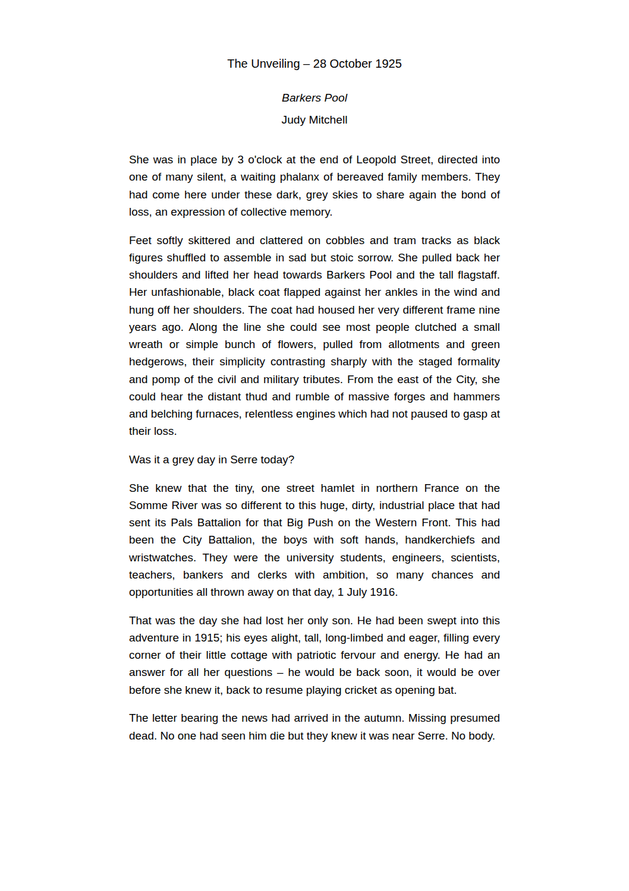The Unveiling – 28 October 1925
Barkers Pool
Judy Mitchell
She was in place by 3 o'clock at the end of Leopold Street, directed into one of many silent, a waiting phalanx of bereaved family members. They had come here under these dark, grey skies to share again the bond of loss, an expression of collective memory.
Feet softly skittered and clattered on cobbles and tram tracks as black figures shuffled to assemble in sad but stoic sorrow. She pulled back her shoulders and lifted her head towards Barkers Pool and the tall flagstaff. Her unfashionable, black coat flapped against her ankles in the wind and hung off her shoulders. The coat had housed her very different frame nine years ago. Along the line she could see most people clutched a small wreath or simple bunch of flowers, pulled from allotments and green hedgerows, their simplicity contrasting sharply with the staged formality and pomp of the civil and military tributes. From the east of the City, she could hear the distant thud and rumble of massive forges and hammers and belching furnaces, relentless engines which had not paused to gasp at their loss.
Was it a grey day in Serre today?
She knew that the tiny, one street hamlet in northern France on the Somme River was so different to this huge, dirty, industrial place that had sent its Pals Battalion for that Big Push on the Western Front. This had been the City Battalion, the boys with soft hands, handkerchiefs and wristwatches. They were the university students, engineers, scientists, teachers, bankers and clerks with ambition, so many chances and opportunities all thrown away on that day, 1 July 1916.
That was the day she had lost her only son. He had been swept into this adventure in 1915; his eyes alight, tall, long-limbed and eager, filling every corner of their little cottage with patriotic fervour and energy. He had an answer for all her questions – he would be back soon, it would be over before she knew it, back to resume playing cricket as opening bat.
The letter bearing the news had arrived in the autumn. Missing presumed dead. No one had seen him die but they knew it was near Serre. No body.